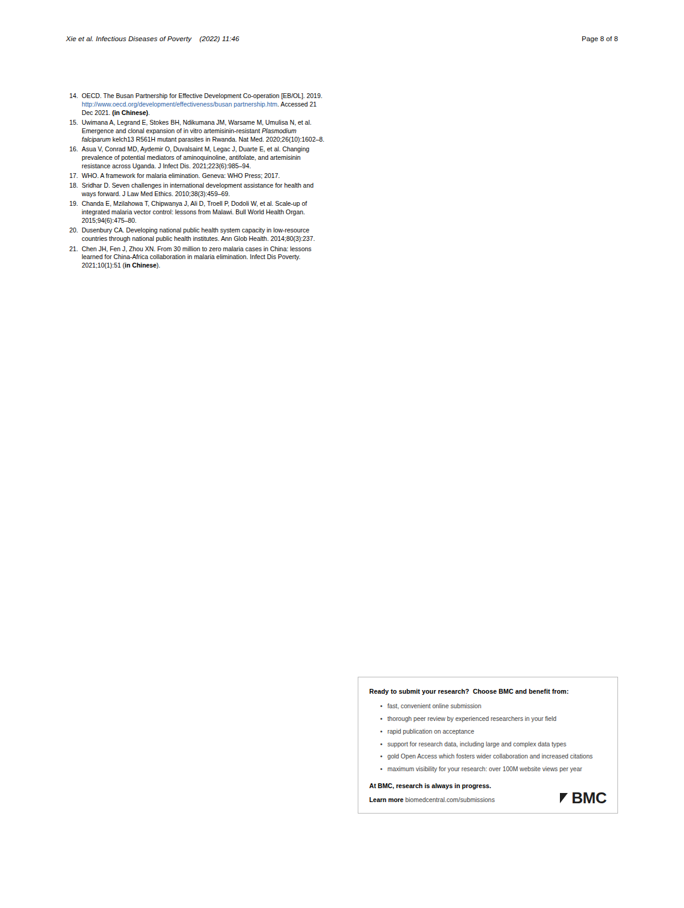Xie et al. Infectious Diseases of Poverty (2022) 11:46
Page 8 of 8
14. OECD. The Busan Partnership for Effective Development Co-operation [EB/OL]. 2019. http://www.oecd.org/development/effectiveness/busan partnership.htm. Accessed 21 Dec 2021. (in Chinese).
15. Uwimana A, Legrand E, Stokes BH, Ndikumana JM, Warsame M, Umulisa N, et al. Emergence and clonal expansion of in vitro artemisinin-resistant Plasmodium falciparum kelch13 R561H mutant parasites in Rwanda. Nat Med. 2020;26(10):1602–8.
16. Asua V, Conrad MD, Aydemir O, Duvalsaint M, Legac J, Duarte E, et al. Changing prevalence of potential mediators of aminoquinoline, antifolate, and artemisinin resistance across Uganda. J Infect Dis. 2021;223(6):985–94.
17. WHO. A framework for malaria elimination. Geneva: WHO Press; 2017.
18. Sridhar D. Seven challenges in international development assistance for health and ways forward. J Law Med Ethics. 2010;38(3):459–69.
19. Chanda E, Mzilahowa T, Chipwanya J, Ali D, Troell P, Dodoli W, et al. Scale-up of integrated malaria vector control: lessons from Malawi. Bull World Health Organ. 2015;94(6):475–80.
20. Dusenbury CA. Developing national public health system capacity in low-resource countries through national public health institutes. Ann Glob Health. 2014;80(3):237.
21. Chen JH, Fen J, Zhou XN. From 30 million to zero malaria cases in China: lessons learned for China-Africa collaboration in malaria elimination. Infect Dis Poverty. 2021;10(1):51 (in Chinese).
Ready to submit your research? Choose BMC and benefit from:
fast, convenient online submission
thorough peer review by experienced researchers in your field
rapid publication on acceptance
support for research data, including large and complex data types
gold Open Access which fosters wider collaboration and increased citations
maximum visibility for your research: over 100M website views per year
At BMC, research is always in progress.
Learn more biomedcentral.com/submissions
BMC